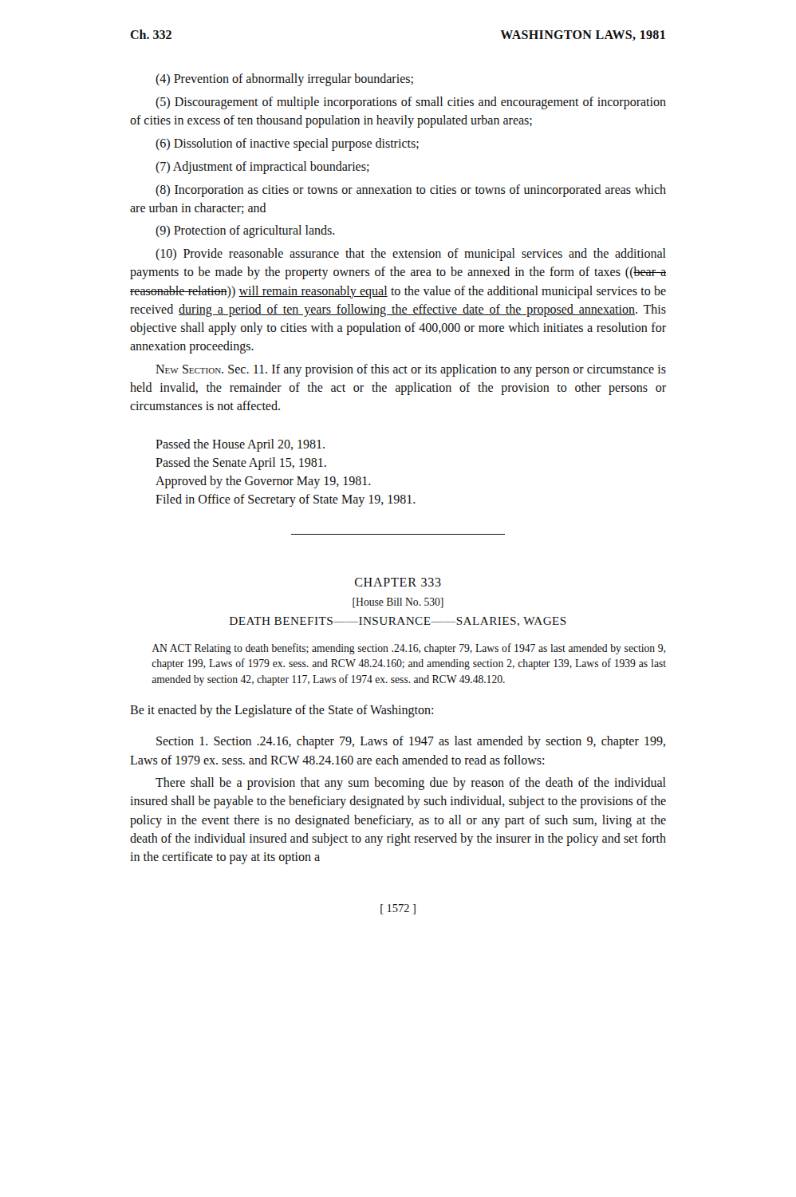Ch. 332
WASHINGTON LAWS, 1981
(4) Prevention of abnormally irregular boundaries;
(5) Discouragement of multiple incorporations of small cities and encouragement of incorporation of cities in excess of ten thousand population in heavily populated urban areas;
(6) Dissolution of inactive special purpose districts;
(7) Adjustment of impractical boundaries;
(8) Incorporation as cities or towns or annexation to cities or towns of unincorporated areas which are urban in character; and
(9) Protection of agricultural lands.
(10) Provide reasonable assurance that the extension of municipal services and the additional payments to be made by the property owners of the area to be annexed in the form of taxes ((bear a reasonable relation)) will remain reasonably equal to the value of the additional municipal services to be received during a period of ten years following the effective date of the proposed annexation. This objective shall apply only to cities with a population of 400,000 or more which initiates a resolution for annexation proceedings.
New Section. Sec. 11. If any provision of this act or its application to any person or circumstance is held invalid, the remainder of the act or the application of the provision to other persons or circumstances is not affected.
Passed the House April 20, 1981.
Passed the Senate April 15, 1981.
Approved by the Governor May 19, 1981.
Filed in Office of Secretary of State May 19, 1981.
CHAPTER 333
[House Bill No. 530]
DEATH BENEFITS——INSURANCE——SALARIES, WAGES
AN ACT Relating to death benefits; amending section .24.16, chapter 79, Laws of 1947 as last amended by section 9, chapter 199, Laws of 1979 ex. sess. and RCW 48.24.160; and amending section 2, chapter 139, Laws of 1939 as last amended by section 42, chapter 117, Laws of 1974 ex. sess. and RCW 49.48.120.
Be it enacted by the Legislature of the State of Washington:
Section 1. Section .24.16, chapter 79, Laws of 1947 as last amended by section 9, chapter 199, Laws of 1979 ex. sess. and RCW 48.24.160 are each amended to read as follows:
There shall be a provision that any sum becoming due by reason of the death of the individual insured shall be payable to the beneficiary designated by such individual, subject to the provisions of the policy in the event there is no designated beneficiary, as to all or any part of such sum, living at the death of the individual insured and subject to any right reserved by the insurer in the policy and set forth in the certificate to pay at its option a
[ 1572 ]